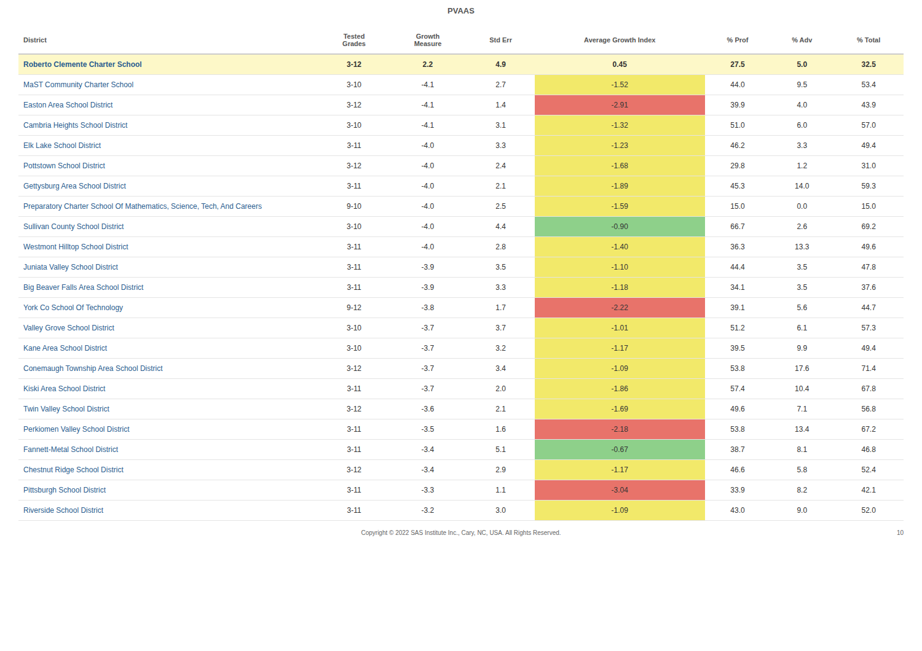PVAAS
| District | Tested Grades | Growth Measure | Std Err | Average Growth Index | % Prof | % Adv | % Total |
| --- | --- | --- | --- | --- | --- | --- | --- |
| Roberto Clemente Charter School | 3-12 | 2.2 | 4.9 | 0.45 | 27.5 | 5.0 | 32.5 |
| MaST Community Charter School | 3-10 | -4.1 | 2.7 | -1.52 | 44.0 | 9.5 | 53.4 |
| Easton Area School District | 3-12 | -4.1 | 1.4 | -2.91 | 39.9 | 4.0 | 43.9 |
| Cambria Heights School District | 3-10 | -4.1 | 3.1 | -1.32 | 51.0 | 6.0 | 57.0 |
| Elk Lake School District | 3-11 | -4.0 | 3.3 | -1.23 | 46.2 | 3.3 | 49.4 |
| Pottstown School District | 3-12 | -4.0 | 2.4 | -1.68 | 29.8 | 1.2 | 31.0 |
| Gettysburg Area School District | 3-11 | -4.0 | 2.1 | -1.89 | 45.3 | 14.0 | 59.3 |
| Preparatory Charter School Of Mathematics, Science, Tech, And Careers | 9-10 | -4.0 | 2.5 | -1.59 | 15.0 | 0.0 | 15.0 |
| Sullivan County School District | 3-10 | -4.0 | 4.4 | -0.90 | 66.7 | 2.6 | 69.2 |
| Westmont Hilltop School District | 3-11 | -4.0 | 2.8 | -1.40 | 36.3 | 13.3 | 49.6 |
| Juniata Valley School District | 3-11 | -3.9 | 3.5 | -1.10 | 44.4 | 3.5 | 47.8 |
| Big Beaver Falls Area School District | 3-11 | -3.9 | 3.3 | -1.18 | 34.1 | 3.5 | 37.6 |
| York Co School Of Technology | 9-12 | -3.8 | 1.7 | -2.22 | 39.1 | 5.6 | 44.7 |
| Valley Grove School District | 3-10 | -3.7 | 3.7 | -1.01 | 51.2 | 6.1 | 57.3 |
| Kane Area School District | 3-10 | -3.7 | 3.2 | -1.17 | 39.5 | 9.9 | 49.4 |
| Conemaugh Township Area School District | 3-12 | -3.7 | 3.4 | -1.09 | 53.8 | 17.6 | 71.4 |
| Kiski Area School District | 3-11 | -3.7 | 2.0 | -1.86 | 57.4 | 10.4 | 67.8 |
| Twin Valley School District | 3-12 | -3.6 | 2.1 | -1.69 | 49.6 | 7.1 | 56.8 |
| Perkiomen Valley School District | 3-11 | -3.5 | 1.6 | -2.18 | 53.8 | 13.4 | 67.2 |
| Fannett-Metal School District | 3-11 | -3.4 | 5.1 | -0.67 | 38.7 | 8.1 | 46.8 |
| Chestnut Ridge School District | 3-12 | -3.4 | 2.9 | -1.17 | 46.6 | 5.8 | 52.4 |
| Pittsburgh School District | 3-11 | -3.3 | 1.1 | -3.04 | 33.9 | 8.2 | 42.1 |
| Riverside School District | 3-11 | -3.2 | 3.0 | -1.09 | 43.0 | 9.0 | 52.0 |
Copyright © 2022 SAS Institute Inc., Cary, NC, USA. All Rights Reserved. 10